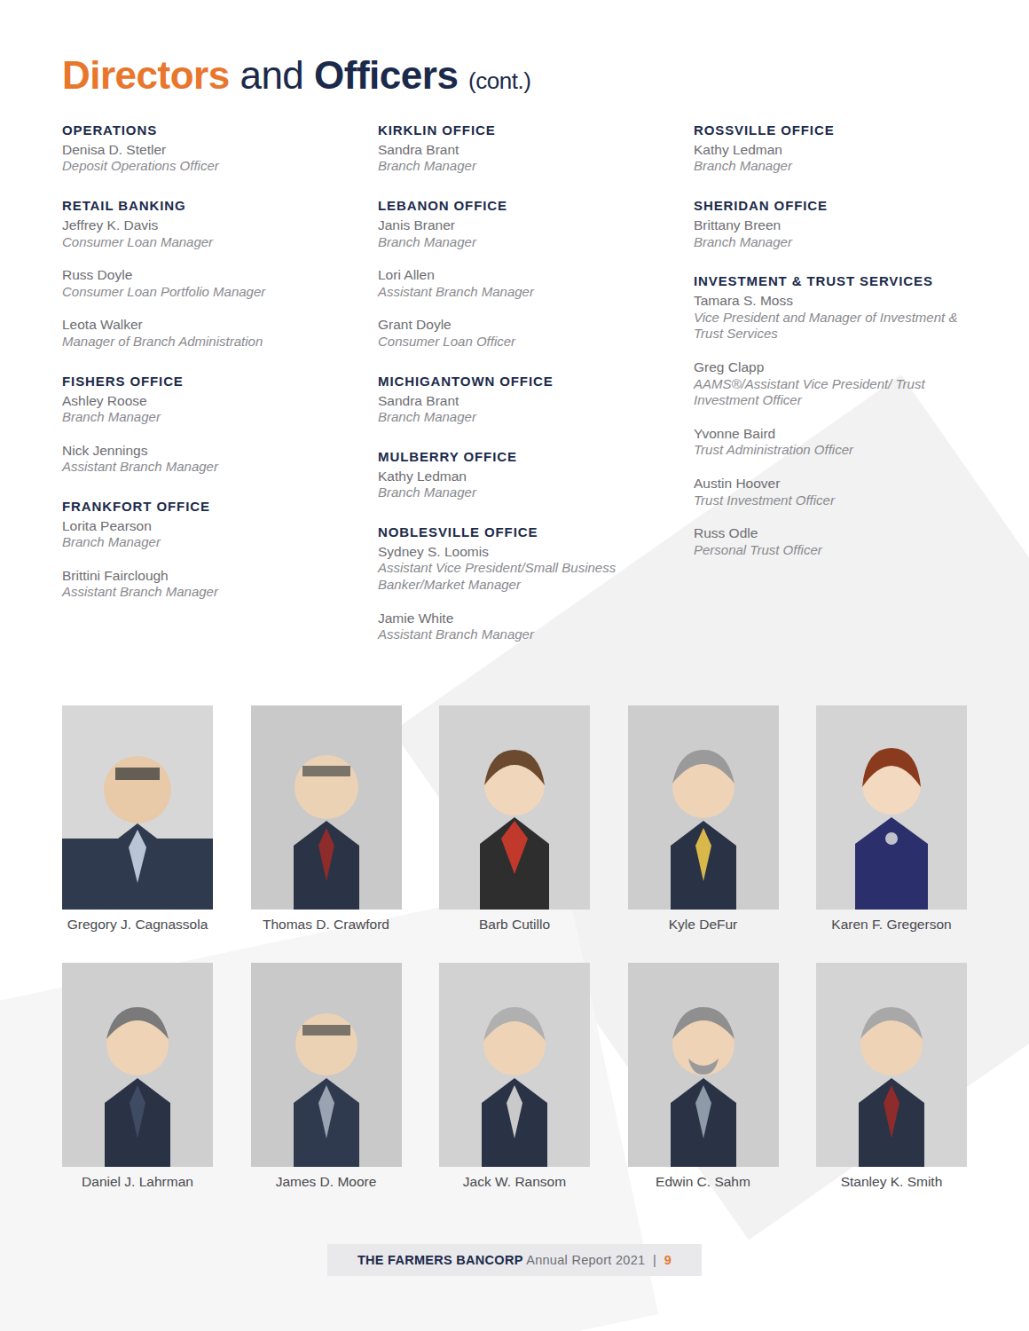Directors and Officers (cont.)
Operations
Denisa D. Stetler
Deposit Operations Officer
Retail Banking
Jeffrey K. Davis
Consumer Loan Manager
Russ Doyle
Consumer Loan Portfolio Manager
Leota Walker
Manager of Branch Administration
Fishers Office
Ashley Roose
Branch Manager
Nick Jennings
Assistant Branch Manager
Frankfort Office
Lorita Pearson
Branch Manager
Brittini Fairclough
Assistant Branch Manager
Kirklin Office
Sandra Brant
Branch Manager
Lebanon Office
Janis Braner
Branch Manager
Lori Allen
Assistant Branch Manager
Grant Doyle
Consumer Loan Officer
Michigantown Office
Sandra Brant
Branch Manager
Mulberry Office
Kathy Ledman
Branch Manager
Noblesville Office
Sydney S. Loomis
Assistant Vice President/Small Business Banker/Market Manager
Jamie White
Assistant Branch Manager
Rossville Office
Kathy Ledman
Branch Manager
Sheridan Office
Brittany Breen
Branch Manager
Investment & Trust Services
Tamara S. Moss
Vice President and Manager of Investment & Trust Services
Greg Clapp
AAMS®/Assistant Vice President/ Trust Investment Officer
Yvonne Baird
Trust Administration Officer
Austin Hoover
Trust Investment Officer
Russ Odle
Personal Trust Officer
Gregory J. Cagnassola
Thomas D. Crawford
Barb Cutillo
Kyle DeFur
Karen F. Gregerson
Daniel J. Lahrman
James D. Moore
Jack W. Ransom
Edwin C. Sahm
Stanley K. Smith
THE FARMERS BANCORP Annual Report 2021 | 9